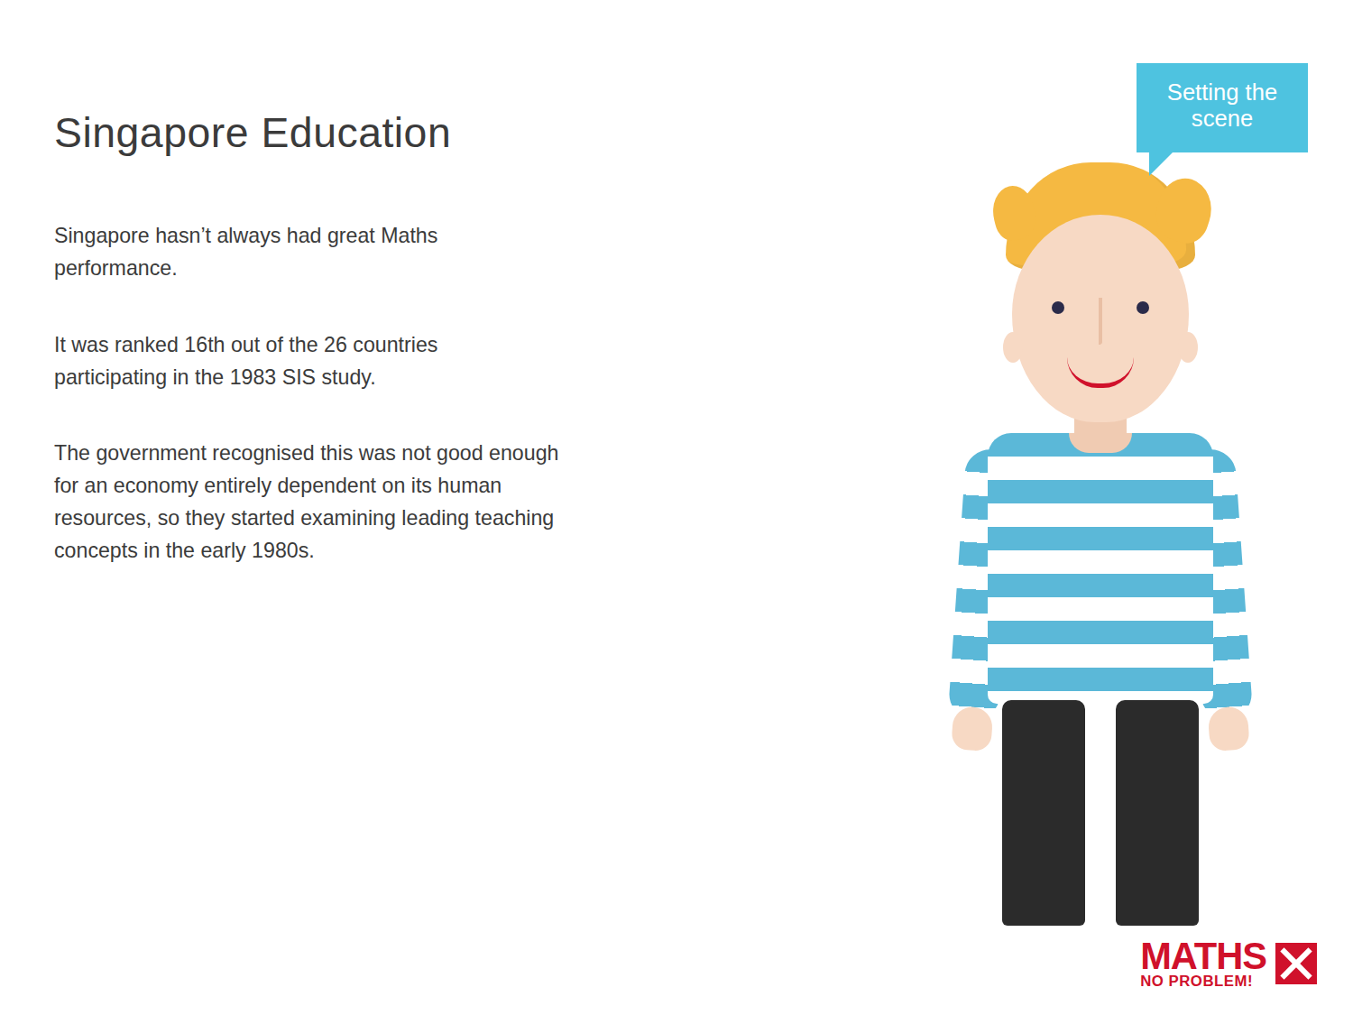Singapore Education
Singapore hasn’t always had great Maths performance.
It was ranked 16th out of the 26 countries participating in the 1983 SIS study.
The government recognised this was not good enough for an economy entirely dependent on its human resources, so they started examining leading teaching concepts in the early 1980s.
Setting the
scene
MATHS NO PROBLEM!